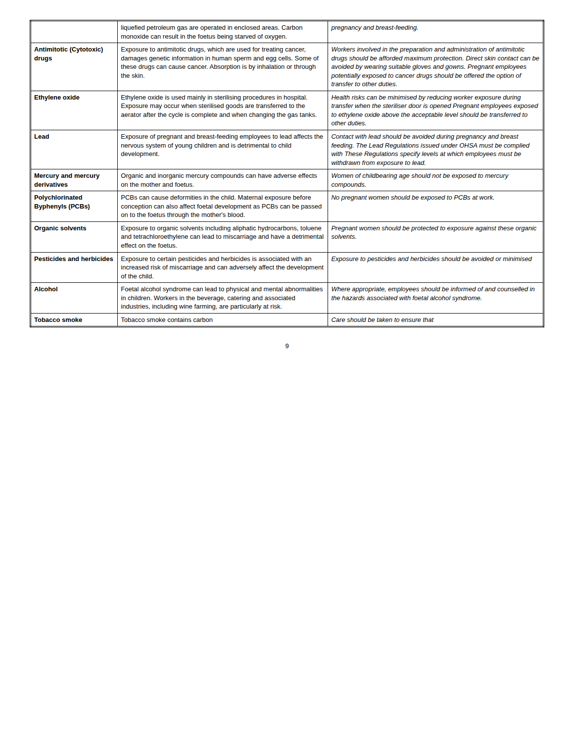| | liquefied petroleum gas are operated in enclosed areas. Carbon monoxide can result in the foetus being starved of oxygen. | pregnancy and breast-feeding. |
| Antimitotic (Cytotoxic) drugs | Exposure to antimitotic drugs, which are used for treating cancer, damages genetic information in human sperm and egg cells. Some of these drugs can cause cancer. Absorption is by inhalation or through the skin. | Workers involved in the preparation and administration of antimitotic drugs should be afforded maximum protection. Direct skin contact can be avoided by wearing suitable gloves and gowns. Pregnant employees potentially exposed to cancer drugs should be offered the option of transfer to other duties. |
| Ethylene oxide | Ethylene oxide is used mainly in sterilising procedures in hospital. Exposure may occur when sterilised goods are transferred to the aerator after the cycle is complete and when changing the gas tanks. | Health risks can be minimised by reducing worker exposure during transfer when the steriliser door is opened Pregnant employees exposed to ethylene oxide above the acceptable level should be transferred to other duties. |
| Lead | Exposure of pregnant and breast-feeding employees to lead affects the nervous system of young children and is detrimental to child development. | Contact with lead should be avoided during pregnancy and breast feeding. The Lead Regulations issued under OHSA must be complied with These Regulations specify levels at which employees must be withdrawn from exposure to lead. |
| Mercury and mercury derivatives | Organic and inorganic mercury compounds can have adverse effects on the mother and foetus. | Women of childbearing age should not be exposed to mercury compounds. |
| Polychlorinated Byphenyls (PCBs) | PCBs can cause deformities in the child. Maternal exposure before conception can also affect foetal development as PCBs can be passed on to the foetus through the mother's blood. | No pregnant women should be exposed to PCBs at work. |
| Organic solvents | Exposure to organic solvents including aliphatic hydrocarbons, toluene and tetrachloroethylene can lead to miscarriage and have a detrimental effect on the foetus. | Pregnant women should be protected to exposure against these organic solvents. |
| Pesticides and herbicides | Exposure to certain pesticides and herbicides is associated with an increased risk of miscarriage and can adversely affect the development of the child. | Exposure to pesticides and herbicides should be avoided or minimised |
| Alcohol | Foetal alcohol syndrome can lead to physical and mental abnormalities in children. Workers in the beverage, catering and associated industries, including wine farming, are particularly at risk. | Where appropriate, employees should be informed of and counselled in the hazards associated with foetal alcohol syndrome. |
| Tobacco smoke | Tobacco smoke contains carbon | Care should be taken to ensure that |
9